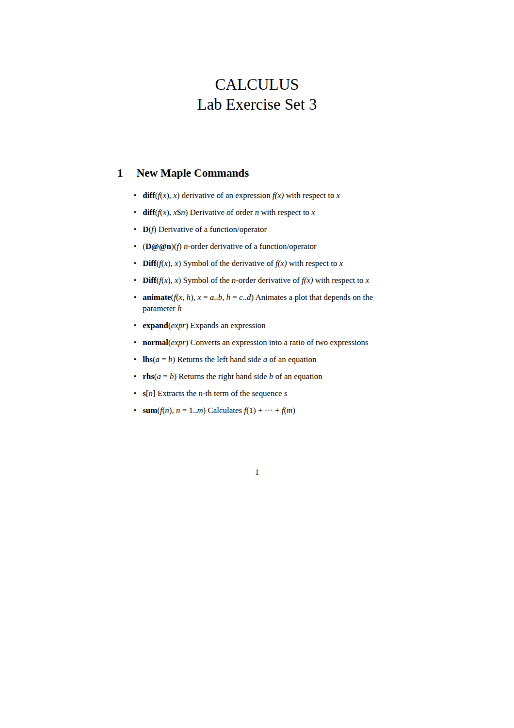CALCULUS
Lab Exercise Set 3
1 New Maple Commands
diff(f(x), x) derivative of an expression f(x) with respect to x
diff(f(x), x$n) Derivative of order n with respect to x
D(f) Derivative of a function/operator
(D@@n)(f) n-order derivative of a function/operator
Diff(f(x), x) Symbol of the derivative of f(x) with respect to x
Diff(f(x), x) Symbol of the n-order derivative of f(x) with respect to x
animate(f(x, h), x = a..b, h = c..d) Animates a plot that depends on the parameter h
expand(expr) Expands an expression
normal(expr) Converts an expression into a ratio of two expressions
lhs(a = b) Returns the left hand side a of an equation
rhs(a = b) Returns the right hand side b of an equation
s[n] Extracts the n-th term of the sequence s
sum(f(n), n = 1..m) Calculates f(1) + ··· + f(m)
1